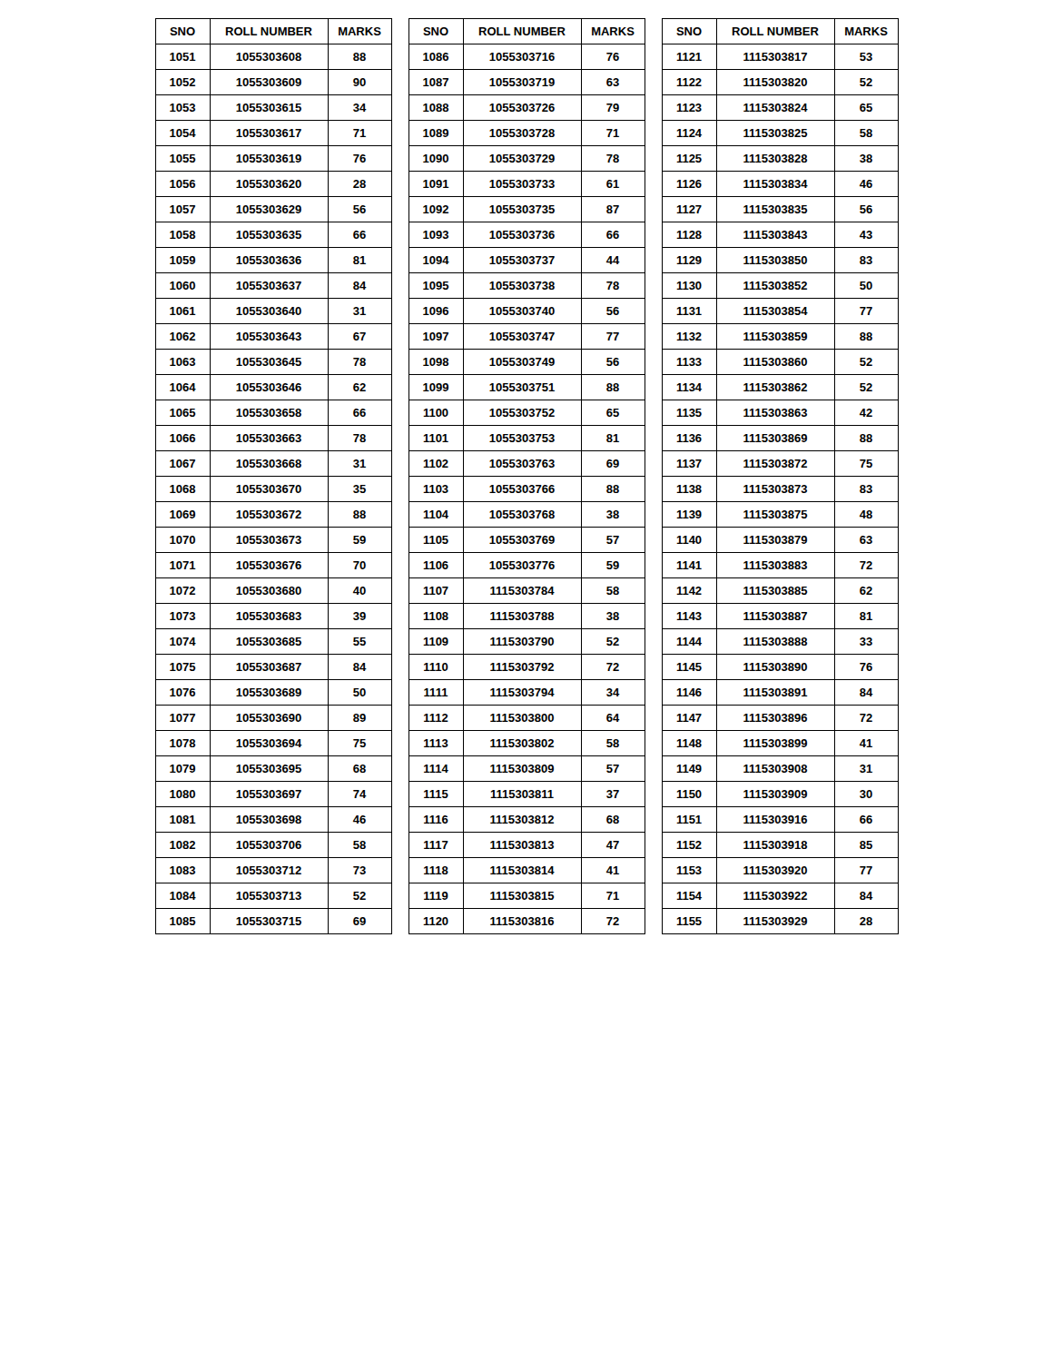| SNO | ROLL NUMBER | MARKS |
| --- | --- | --- |
| 1051 | 1055303608 | 88 |
| 1052 | 1055303609 | 90 |
| 1053 | 1055303615 | 34 |
| 1054 | 1055303617 | 71 |
| 1055 | 1055303619 | 76 |
| 1056 | 1055303620 | 28 |
| 1057 | 1055303629 | 56 |
| 1058 | 1055303635 | 66 |
| 1059 | 1055303636 | 81 |
| 1060 | 1055303637 | 84 |
| 1061 | 1055303640 | 31 |
| 1062 | 1055303643 | 67 |
| 1063 | 1055303645 | 78 |
| 1064 | 1055303646 | 62 |
| 1065 | 1055303658 | 66 |
| 1066 | 1055303663 | 78 |
| 1067 | 1055303668 | 31 |
| 1068 | 1055303670 | 35 |
| 1069 | 1055303672 | 88 |
| 1070 | 1055303673 | 59 |
| 1071 | 1055303676 | 70 |
| 1072 | 1055303680 | 40 |
| 1073 | 1055303683 | 39 |
| 1074 | 1055303685 | 55 |
| 1075 | 1055303687 | 84 |
| 1076 | 1055303689 | 50 |
| 1077 | 1055303690 | 89 |
| 1078 | 1055303694 | 75 |
| 1079 | 1055303695 | 68 |
| 1080 | 1055303697 | 74 |
| 1081 | 1055303698 | 46 |
| 1082 | 1055303706 | 58 |
| 1083 | 1055303712 | 73 |
| 1084 | 1055303713 | 52 |
| 1085 | 1055303715 | 69 |
| SNO | ROLL NUMBER | MARKS |
| --- | --- | --- |
| 1086 | 1055303716 | 76 |
| 1087 | 1055303719 | 63 |
| 1088 | 1055303726 | 79 |
| 1089 | 1055303728 | 71 |
| 1090 | 1055303729 | 78 |
| 1091 | 1055303733 | 61 |
| 1092 | 1055303735 | 87 |
| 1093 | 1055303736 | 66 |
| 1094 | 1055303737 | 44 |
| 1095 | 1055303738 | 78 |
| 1096 | 1055303740 | 56 |
| 1097 | 1055303747 | 77 |
| 1098 | 1055303749 | 56 |
| 1099 | 1055303751 | 88 |
| 1100 | 1055303752 | 65 |
| 1101 | 1055303753 | 81 |
| 1102 | 1055303763 | 69 |
| 1103 | 1055303766 | 88 |
| 1104 | 1055303768 | 38 |
| 1105 | 1055303769 | 57 |
| 1106 | 1055303776 | 59 |
| 1107 | 1115303784 | 58 |
| 1108 | 1115303788 | 38 |
| 1109 | 1115303790 | 52 |
| 1110 | 1115303792 | 72 |
| 1111 | 1115303794 | 34 |
| 1112 | 1115303800 | 64 |
| 1113 | 1115303802 | 58 |
| 1114 | 1115303809 | 57 |
| 1115 | 1115303811 | 37 |
| 1116 | 1115303812 | 68 |
| 1117 | 1115303813 | 47 |
| 1118 | 1115303814 | 41 |
| 1119 | 1115303815 | 71 |
| 1120 | 1115303816 | 72 |
| SNO | ROLL NUMBER | MARKS |
| --- | --- | --- |
| 1121 | 1115303817 | 53 |
| 1122 | 1115303820 | 52 |
| 1123 | 1115303824 | 65 |
| 1124 | 1115303825 | 58 |
| 1125 | 1115303828 | 38 |
| 1126 | 1115303834 | 46 |
| 1127 | 1115303835 | 56 |
| 1128 | 1115303843 | 43 |
| 1129 | 1115303850 | 83 |
| 1130 | 1115303852 | 50 |
| 1131 | 1115303854 | 77 |
| 1132 | 1115303859 | 88 |
| 1133 | 1115303860 | 52 |
| 1134 | 1115303862 | 52 |
| 1135 | 1115303863 | 42 |
| 1136 | 1115303869 | 88 |
| 1137 | 1115303872 | 75 |
| 1138 | 1115303873 | 83 |
| 1139 | 1115303875 | 48 |
| 1140 | 1115303879 | 63 |
| 1141 | 1115303883 | 72 |
| 1142 | 1115303885 | 62 |
| 1143 | 1115303887 | 81 |
| 1144 | 1115303888 | 33 |
| 1145 | 1115303890 | 76 |
| 1146 | 1115303891 | 84 |
| 1147 | 1115303896 | 72 |
| 1148 | 1115303899 | 41 |
| 1149 | 1115303908 | 31 |
| 1150 | 1115303909 | 30 |
| 1151 | 1115303916 | 66 |
| 1152 | 1115303918 | 85 |
| 1153 | 1115303920 | 77 |
| 1154 | 1115303922 | 84 |
| 1155 | 1115303929 | 28 |